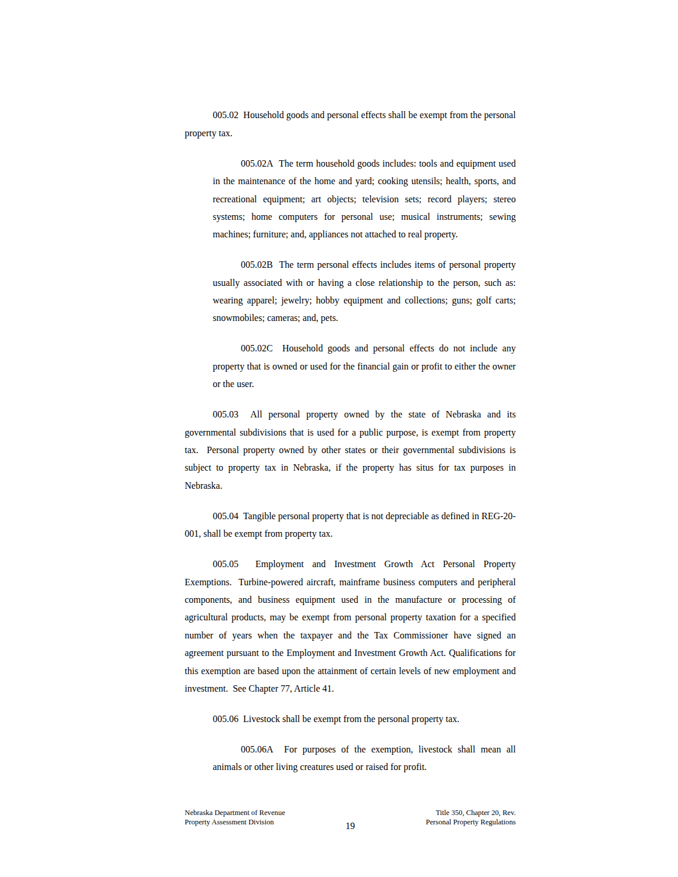005.02 Household goods and personal effects shall be exempt from the personal property tax.
005.02A The term household goods includes: tools and equipment used in the maintenance of the home and yard; cooking utensils; health, sports, and recreational equipment; art objects; television sets; record players; stereo systems; home computers for personal use; musical instruments; sewing machines; furniture; and, appliances not attached to real property.
005.02B The term personal effects includes items of personal property usually associated with or having a close relationship to the person, such as: wearing apparel; jewelry; hobby equipment and collections; guns; golf carts; snowmobiles; cameras; and, pets.
005.02C Household goods and personal effects do not include any property that is owned or used for the financial gain or profit to either the owner or the user.
005.03 All personal property owned by the state of Nebraska and its governmental subdivisions that is used for a public purpose, is exempt from property tax. Personal property owned by other states or their governmental subdivisions is subject to property tax in Nebraska, if the property has situs for tax purposes in Nebraska.
005.04 Tangible personal property that is not depreciable as defined in REG-20-001, shall be exempt from property tax.
005.05 Employment and Investment Growth Act Personal Property Exemptions. Turbine-powered aircraft, mainframe business computers and peripheral components, and business equipment used in the manufacture or processing of agricultural products, may be exempt from personal property taxation for a specified number of years when the taxpayer and the Tax Commissioner have signed an agreement pursuant to the Employment and Investment Growth Act. Qualifications for this exemption are based upon the attainment of certain levels of new employment and investment. See Chapter 77, Article 41.
005.06 Livestock shall be exempt from the personal property tax.
005.06A For purposes of the exemption, livestock shall mean all animals or other living creatures used or raised for profit.
Nebraska Department of Revenue
Property Assessment Division
Title 350, Chapter 20, Rev.
Personal Property Regulations
19